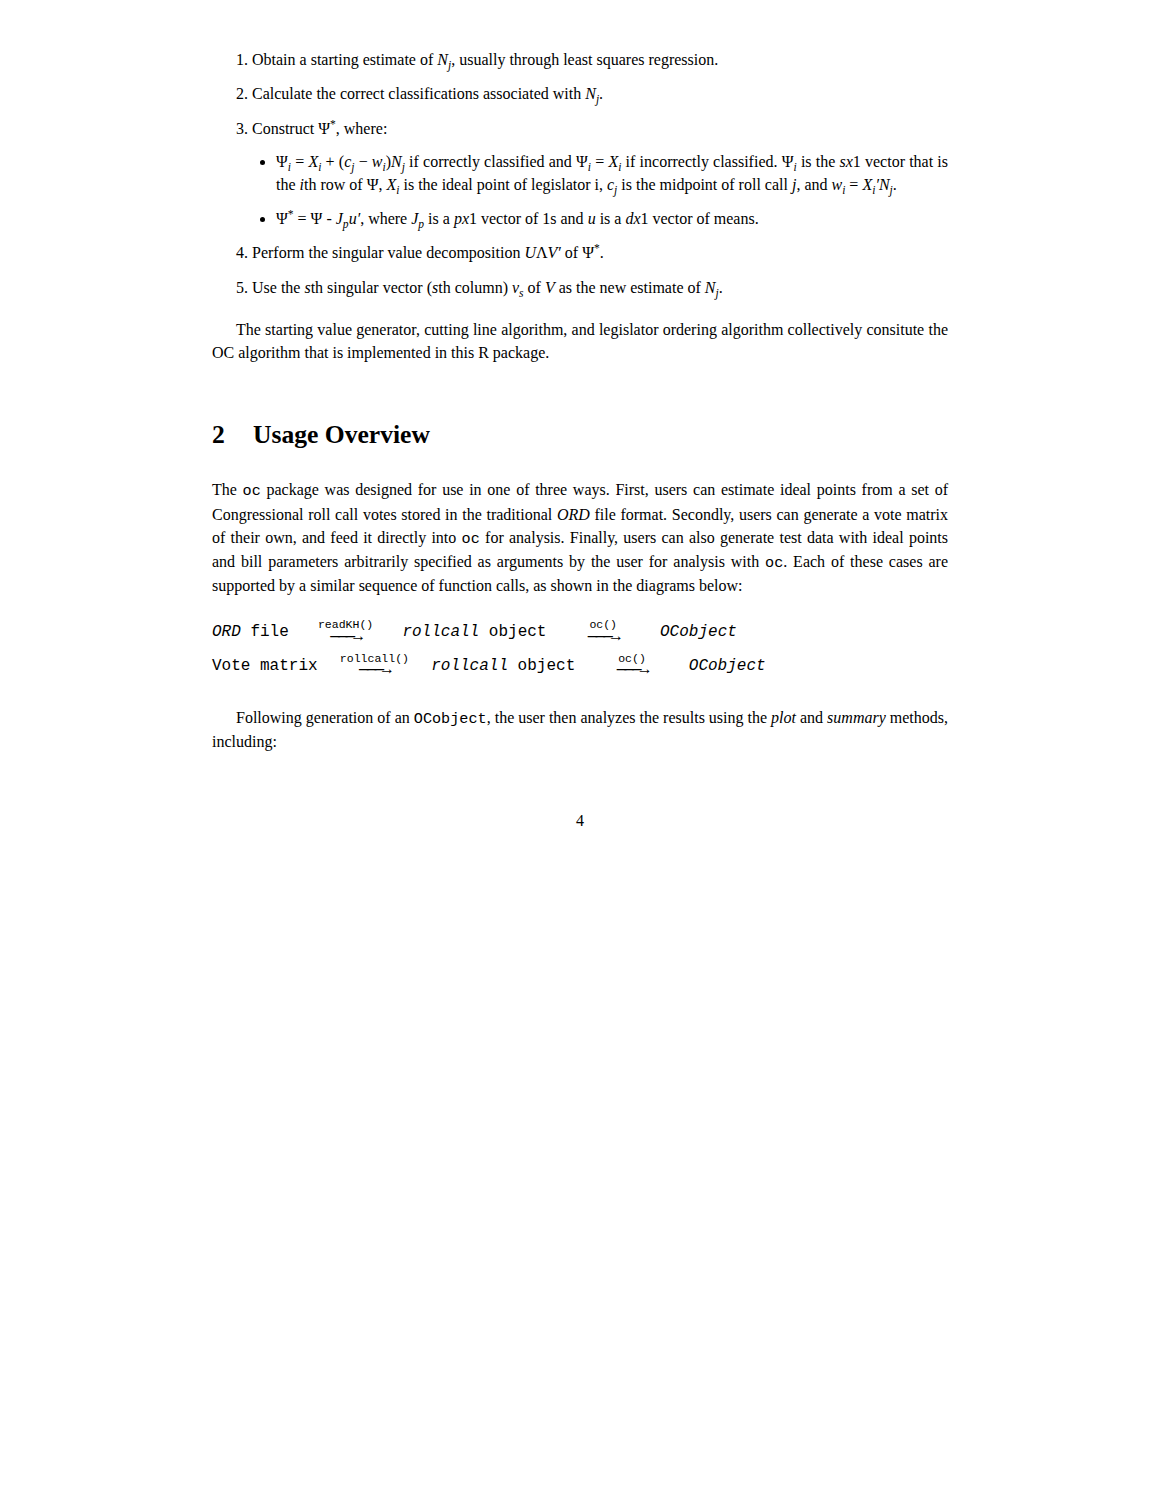Obtain a starting estimate of Nj, usually through least squares regression.
Calculate the correct classifications associated with Nj.
Construct Ψ*, where:
Ψi = Xi + (cj − wi)Nj if correctly classified and Ψi = Xi if incorrectly classified. Ψi is the sx1 vector that is the ith row of Ψ, Xi is the ideal point of legislator i, cj is the midpoint of roll call j, and wi = Xi′Nj.
Ψ* = Ψ - Jpu′, where Jp is a px1 vector of 1s and u is a dx1 vector of means.
Perform the singular value decomposition UΛV′ of Ψ*.
Use the sth singular vector (sth column) vs of V as the new estimate of Nj.
The starting value generator, cutting line algorithm, and legislator ordering algorithm collectively consitute the OC algorithm that is implemented in this R package.
2 Usage Overview
The oc package was designed for use in one of three ways. First, users can estimate ideal points from a set of Congressional roll call votes stored in the traditional ORD file format. Secondly, users can generate a vote matrix of their own, and feed it directly into oc for analysis. Finally, users can also generate test data with ideal points and bill parameters arbitrarily specified as arguments by the user for analysis with oc. Each of these cases are supported by a similar sequence of function calls, as shown in the diagrams below:
ORD file readKH()———→ rollcall object oc()———→ OCobject
Vote matrix rollcall()———→ rollcall object oc()———→ OCobject
Following generation of an OCobject, the user then analyzes the results using the plot and summary methods, including:
4